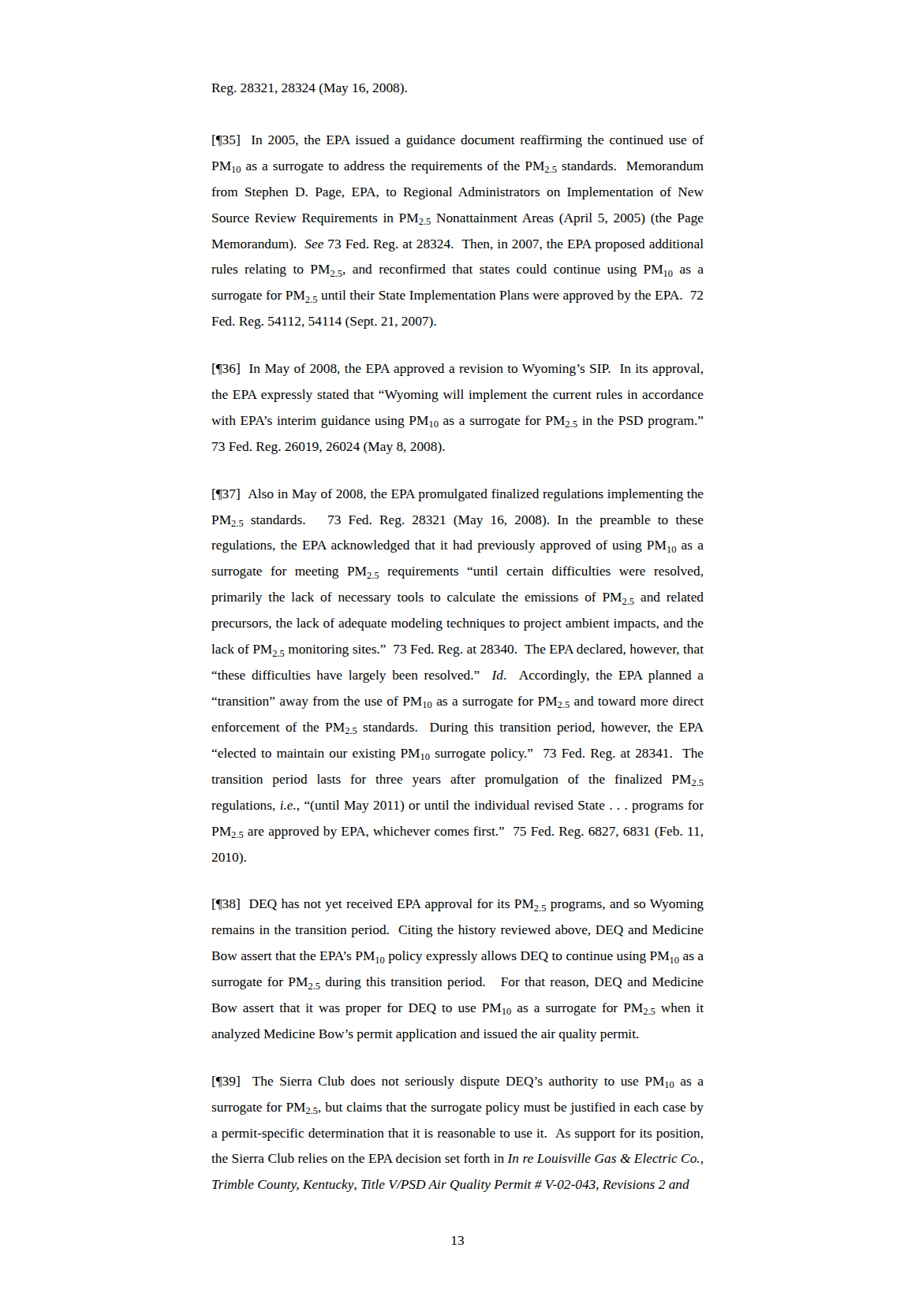Reg. 28321, 28324 (May 16, 2008).
[¶35] In 2005, the EPA issued a guidance document reaffirming the continued use of PM10 as a surrogate to address the requirements of the PM2.5 standards. Memorandum from Stephen D. Page, EPA, to Regional Administrators on Implementation of New Source Review Requirements in PM2.5 Nonattainment Areas (April 5, 2005) (the Page Memorandum). See 73 Fed. Reg. at 28324. Then, in 2007, the EPA proposed additional rules relating to PM2.5, and reconfirmed that states could continue using PM10 as a surrogate for PM2.5 until their State Implementation Plans were approved by the EPA. 72 Fed. Reg. 54112, 54114 (Sept. 21, 2007).
[¶36] In May of 2008, the EPA approved a revision to Wyoming’s SIP. In its approval, the EPA expressly stated that “Wyoming will implement the current rules in accordance with EPA’s interim guidance using PM10 as a surrogate for PM2.5 in the PSD program.” 73 Fed. Reg. 26019, 26024 (May 8, 2008).
[¶37] Also in May of 2008, the EPA promulgated finalized regulations implementing the PM2.5 standards. 73 Fed. Reg. 28321 (May 16, 2008). In the preamble to these regulations, the EPA acknowledged that it had previously approved of using PM10 as a surrogate for meeting PM2.5 requirements “until certain difficulties were resolved, primarily the lack of necessary tools to calculate the emissions of PM2.5 and related precursors, the lack of adequate modeling techniques to project ambient impacts, and the lack of PM2.5 monitoring sites.” 73 Fed. Reg. at 28340. The EPA declared, however, that “these difficulties have largely been resolved.” Id. Accordingly, the EPA planned a “transition” away from the use of PM10 as a surrogate for PM2.5 and toward more direct enforcement of the PM2.5 standards. During this transition period, however, the EPA “elected to maintain our existing PM10 surrogate policy.” 73 Fed. Reg. at 28341. The transition period lasts for three years after promulgation of the finalized PM2.5 regulations, i.e., “(until May 2011) or until the individual revised State . . . programs for PM2.5 are approved by EPA, whichever comes first.” 75 Fed. Reg. 6827, 6831 (Feb. 11, 2010).
[¶38] DEQ has not yet received EPA approval for its PM2.5 programs, and so Wyoming remains in the transition period. Citing the history reviewed above, DEQ and Medicine Bow assert that the EPA’s PM10 policy expressly allows DEQ to continue using PM10 as a surrogate for PM2.5 during this transition period. For that reason, DEQ and Medicine Bow assert that it was proper for DEQ to use PM10 as a surrogate for PM2.5 when it analyzed Medicine Bow’s permit application and issued the air quality permit.
[¶39] The Sierra Club does not seriously dispute DEQ’s authority to use PM10 as a surrogate for PM2.5, but claims that the surrogate policy must be justified in each case by a permit-specific determination that it is reasonable to use it. As support for its position, the Sierra Club relies on the EPA decision set forth in In re Louisville Gas & Electric Co., Trimble County, Kentucky, Title V/PSD Air Quality Permit # V-02-043, Revisions 2 and
13